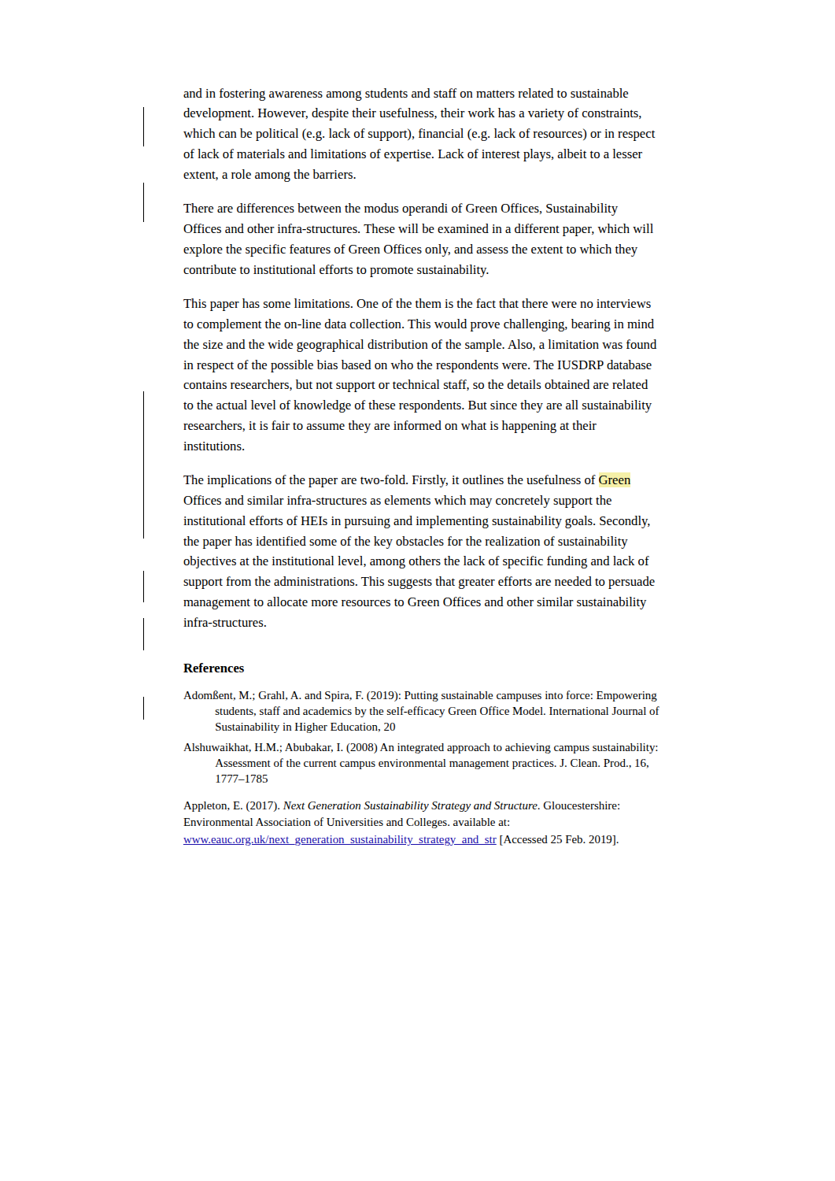and in fostering awareness among students and staff on matters related to sustainable development. However, despite their usefulness, their work has a variety of constraints, which can be political (e.g. lack of support), financial (e.g. lack of resources) or in respect of lack of materials and limitations of expertise. Lack of interest plays, albeit to a lesser extent, a role among the barriers.
There are differences between the modus operandi of Green Offices, Sustainability Offices and other infra-structures. These will be examined in a different paper, which will explore the specific features of Green Offices only, and assess the extent to which they contribute to institutional efforts to promote sustainability.
This paper has some limitations. One of the them is the fact that there were no interviews to complement the on-line data collection. This would prove challenging, bearing in mind the size and the wide geographical distribution of the sample. Also, a limitation was found in respect of the possible bias based on who the respondents were. The IUSDRP database contains researchers, but not support or technical staff, so the details obtained are related to the actual level of knowledge of these respondents. But since they are all sustainability researchers, it is fair to assume they are informed on what is happening at their institutions.
The implications of the paper are two-fold. Firstly, it outlines the usefulness of Green Offices and similar infra-structures as elements which may concretely support the institutional efforts of HEIs in pursuing and implementing sustainability goals. Secondly, the paper has identified some of the key obstacles for the realization of sustainability objectives at the institutional level, among others the lack of specific funding and lack of support from the administrations. This suggests that greater efforts are needed to persuade management to allocate more resources to Green Offices and other similar sustainability infra-structures.
References
Adomßent, M.; Grahl, A. and Spira, F. (2019): Putting sustainable campuses into force: Empowering students, staff and academics by the self-efficacy Green Office Model. International Journal of Sustainability in Higher Education, 20
Alshuwaikhat, H.M.; Abubakar, I. (2008) An integrated approach to achieving campus sustainability: Assessment of the current campus environmental management practices. J. Clean. Prod., 16, 1777–1785
Appleton, E. (2017). Next Generation Sustainability Strategy and Structure. Gloucestershire: Environmental Association of Universities and Colleges. available at: www.eauc.org.uk/next_generation_sustainability_strategy_and_str [Accessed 25 Feb. 2019].